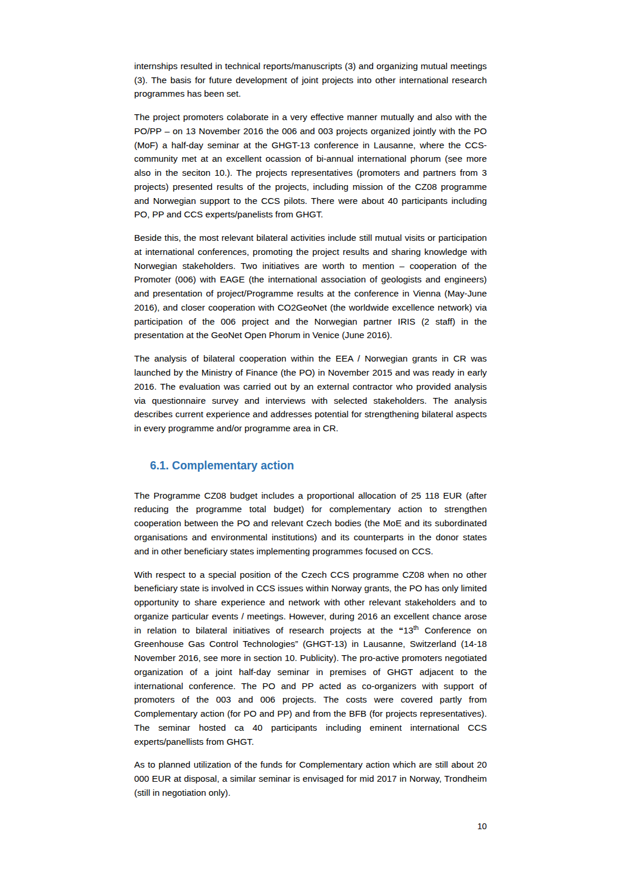internships resulted in technical reports/manuscripts (3) and organizing mutual meetings (3). The basis for future development of joint projects into other international research programmes has been set.
The project promoters colaborate in a very effective manner mutually and also with the PO/PP – on 13 November 2016 the 006 and 003 projects organized jointly with the PO (MoF) a half-day seminar at the GHGT-13 conference in Lausanne, where the CCS-community met at an excellent ocassion of bi-annual international phorum (see more also in the seciton 10.). The projects representatives (promoters and partners from 3 projects) presented results of the projects, including mission of the CZ08 programme and Norwegian support to the CCS pilots. There were about 40 participants including PO, PP and CCS experts/panelists from GHGT.
Beside this, the most relevant bilateral activities include still mutual visits or participation at international conferences, promoting the project results and sharing knowledge with Norwegian stakeholders. Two initiatives are worth to mention – cooperation of the Promoter (006) with EAGE (the international association of geologists and engineers) and presentation of project/Programme results at the conference in Vienna (May-June 2016), and closer cooperation with CO2GeoNet (the worldwide excellence network) via participation of the 006 project and the Norwegian partner IRIS (2 staff) in the presentation at the GeoNet Open Phorum in Venice (June 2016).
The analysis of bilateral cooperation within the EEA / Norwegian grants in CR was launched by the Ministry of Finance (the PO) in November 2015 and was ready in early 2016. The evaluation was carried out by an external contractor who provided analysis via questionnaire survey and interviews with selected stakeholders. The analysis describes current experience and addresses potential for strengthening bilateral aspects in every programme and/or programme area in CR.
6.1. Complementary action
The Programme CZ08 budget includes a proportional allocation of 25 118 EUR (after reducing the programme total budget) for complementary action to strengthen cooperation between the PO and relevant Czech bodies (the MoE and its subordinated organisations and environmental institutions) and its counterparts in the donor states and in other beneficiary states implementing programmes focused on CCS.
With respect to a special position of the Czech CCS programme CZ08 when no other beneficiary state is involved in CCS issues within Norway grants, the PO has only limited opportunity to share experience and network with other relevant stakeholders and to organize particular events / meetings. However, during 2016 an excellent chance arose in relation to bilateral initiatives of research projects at the “13th Conference on Greenhouse Gas Control Technologies” (GHGT-13) in Lausanne, Switzerland (14-18 November 2016, see more in section 10. Publicity). The pro-active promoters negotiated organization of a joint half-day seminar in premises of GHGT adjacent to the international conference. The PO and PP acted as co-organizers with support of promoters of the 003 and 006 projects. The costs were covered partly from Complementary action (for PO and PP) and from the BFB (for projects representatives). The seminar hosted ca 40 participants including eminent international CCS experts/panellists from GHGT.
As to planned utilization of the funds for Complementary action which are still about 20 000 EUR at disposal, a similar seminar is envisaged for mid 2017 in Norway, Trondheim (still in negotiation only).
10